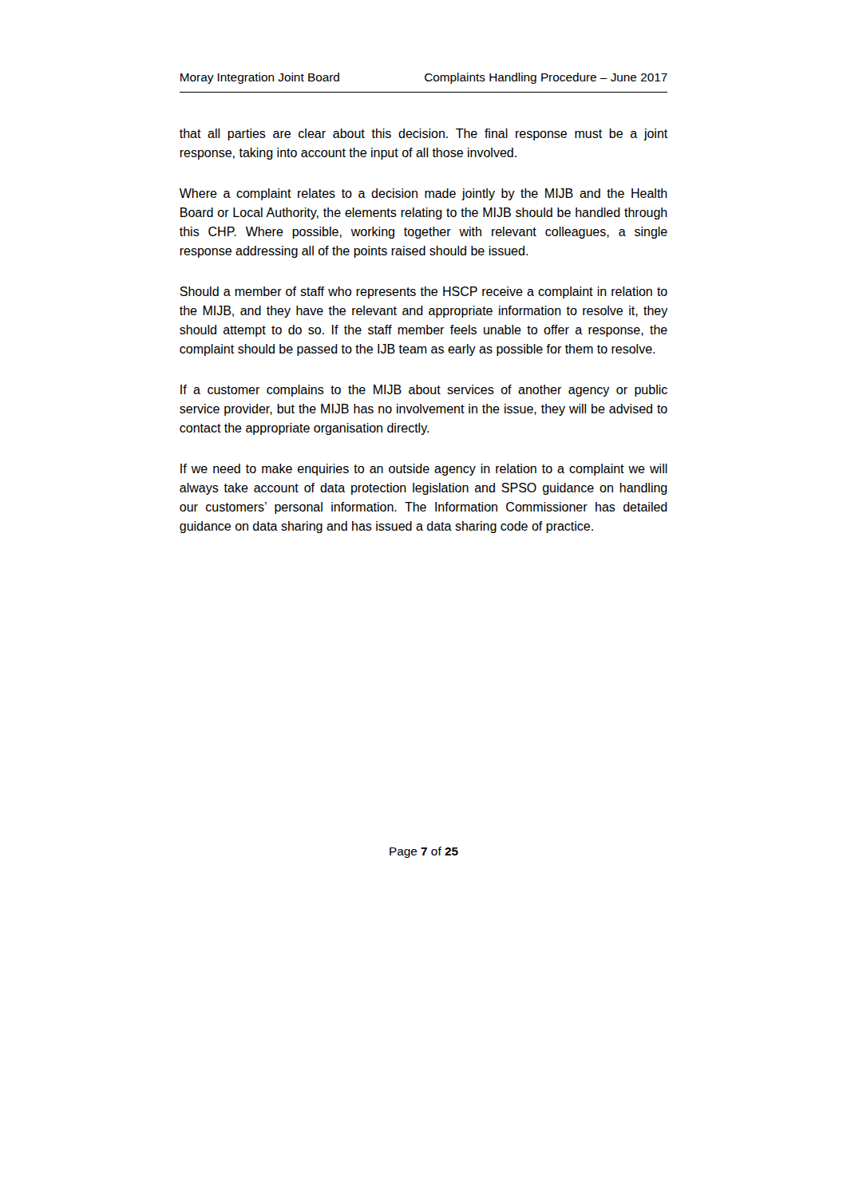Moray Integration Joint Board
Complaints Handling Procedure – June 2017
that all parties are clear about this decision. The final response must be a joint response, taking into account the input of all those involved.
Where a complaint relates to a decision made jointly by the MIJB and the Health Board or Local Authority, the elements relating to the MIJB should be handled through this CHP. Where possible, working together with relevant colleagues, a single response addressing all of the points raised should be issued.
Should a member of staff who represents the HSCP receive a complaint in relation to the MIJB, and they have the relevant and appropriate information to resolve it, they should attempt to do so. If the staff member feels unable to offer a response, the complaint should be passed to the IJB team as early as possible for them to resolve.
If a customer complains to the MIJB about services of another agency or public service provider, but the MIJB has no involvement in the issue, they will be advised to contact the appropriate organisation directly.
If we need to make enquiries to an outside agency in relation to a complaint we will always take account of data protection legislation and SPSO guidance on handling our customers’ personal information. The Information Commissioner has detailed guidance on data sharing and has issued a data sharing code of practice.
Page 7 of 25